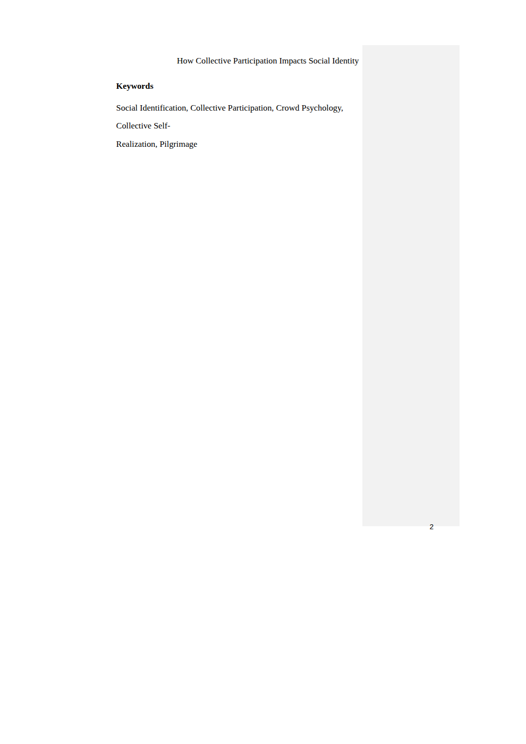How Collective Participation Impacts Social Identity
Keywords
Social Identification, Collective Participation, Crowd Psychology, Collective Self-
Realization, Pilgrimage
2